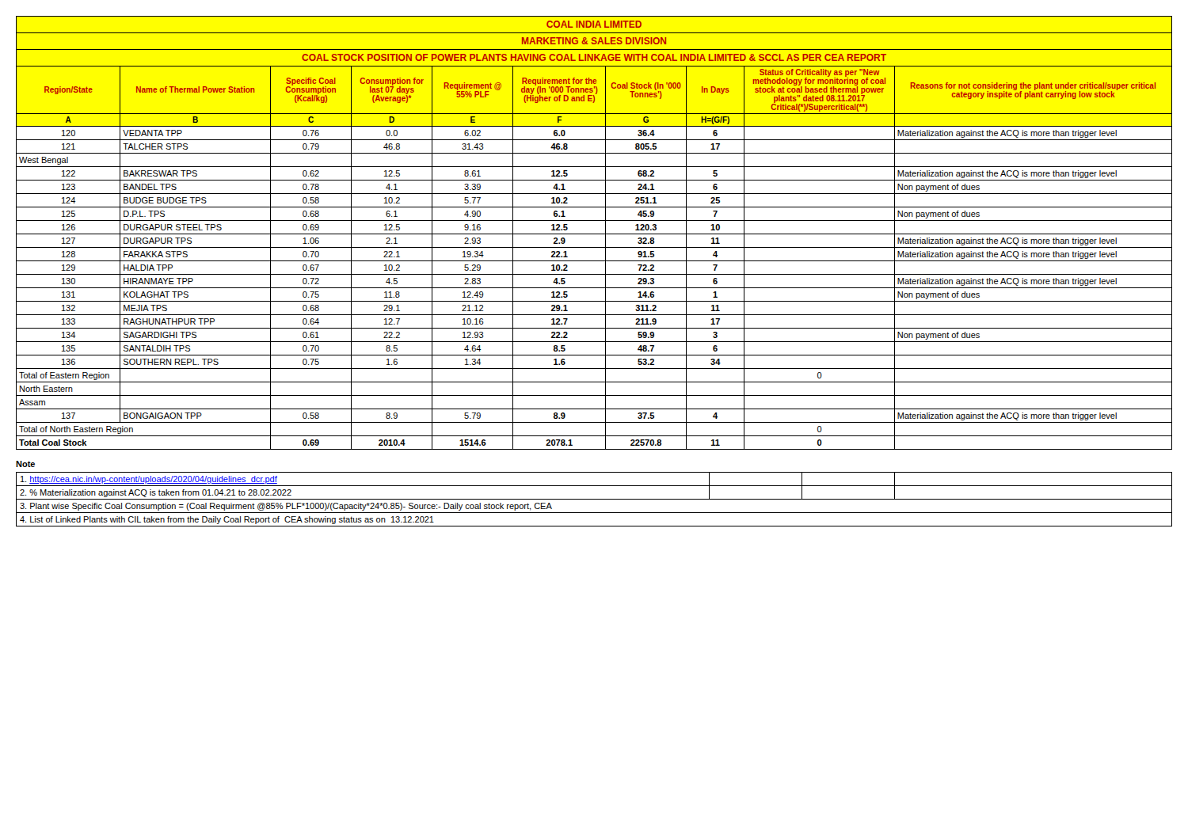| COAL INDIA LIMITED |
| MARKETING & SALES DIVISION |
| COAL STOCK POSITION OF POWER PLANTS HAVING COAL LINKAGE WITH COAL INDIA LIMITED & SCCL AS PER CEA REPORT |
| Region/State | Name of Thermal Power Station | Specific Coal Consumption (Kcal/kg) | Consumption for last 07 days (Average)* | Requirement @ 55% PLF | Requirement for the day (In '000 Tonnes') (Higher of D and E) | Coal Stock (In '000 Tonnes') | In Days | Status of Criticality as per "New methodology for monitoring of coal stock at coal based thermal power plants" dated 08.11.2017 Critical(*)/Supercritical(**) | Reasons for not considering the plant under critical/super critical category inspite of plant carrying low stock |
| A | B | C | D | E | F | G | H=(G/F) | | |
| 120 | VEDANTA TPP | 0.76 | 0.0 | 6.02 | 6.0 | 36.4 | 6 | | Materialization against the ACQ is more than trigger level |
| 121 | TALCHER STPS | 0.79 | 46.8 | 31.43 | 46.8 | 805.5 | 17 | | |
| West Bengal | | | | | | | | | |
| 122 | BAKRESWAR TPS | 0.62 | 12.5 | 8.61 | 12.5 | 68.2 | 5 | | Materialization against the ACQ is more than trigger level |
| 123 | BANDEL TPS | 0.78 | 4.1 | 3.39 | 4.1 | 24.1 | 6 | | Non payment of dues |
| 124 | BUDGE BUDGE TPS | 0.58 | 10.2 | 5.77 | 10.2 | 251.1 | 25 | | |
| 125 | D.P.L. TPS | 0.68 | 6.1 | 4.90 | 6.1 | 45.9 | 7 | | Non payment of dues |
| 126 | DURGAPUR STEEL TPS | 0.69 | 12.5 | 9.16 | 12.5 | 120.3 | 10 | | |
| 127 | DURGAPUR TPS | 1.06 | 2.1 | 2.93 | 2.9 | 32.8 | 11 | | Materialization against the ACQ is more than trigger level |
| 128 | FARAKKA STPS | 0.70 | 22.1 | 19.34 | 22.1 | 91.5 | 4 | | Materialization against the ACQ is more than trigger level |
| 129 | HALDIA TPP | 0.67 | 10.2 | 5.29 | 10.2 | 72.2 | 7 | | |
| 130 | HIRANMAYE TPP | 0.72 | 4.5 | 2.83 | 4.5 | 29.3 | 6 | | Materialization against the ACQ is more than trigger level |
| 131 | KOLAGHAT TPS | 0.75 | 11.8 | 12.49 | 12.5 | 14.6 | 1 | | Non payment of dues |
| 132 | MEJIA TPS | 0.68 | 29.1 | 21.12 | 29.1 | 311.2 | 11 | | |
| 133 | RAGHUNATHPUR TPP | 0.64 | 12.7 | 10.16 | 12.7 | 211.9 | 17 | | |
| 134 | SAGARDIGHI TPS | 0.61 | 22.2 | 12.93 | 22.2 | 59.9 | 3 | | Non payment of dues |
| 135 | SANTALDIH TPS | 0.70 | 8.5 | 4.64 | 8.5 | 48.7 | 6 | | |
| 136 | SOUTHERN REPL. TPS | 0.75 | 1.6 | 1.34 | 1.6 | 53.2 | 34 | | |
| Total of Eastern Region | | | | | | | | 0 | |
| North Eastern | | | | | | | | | |
| Assam | | | | | | | | | |
| 137 | BONGAIGAON TPP | 0.58 | 8.9 | 5.79 | 8.9 | 37.5 | 4 | | Materialization against the ACQ is more than trigger level |
| Total of North Eastern Region | | | | | | | 0 | |
| Total Coal Stock | 0.69 | 2010.4 | 1514.6 | 2078.1 | 22570.8 | 11 | 0 | |
Note
| 1. https://cea.nic.in/wp-content/uploads/2020/04/guidelines_dcr.pdf | | | |
| 2. % Materialization against ACQ is taken from 01.04.21 to 28.02.2022 | | | |
| 3. Plant wise Specific Coal Consumption = (Coal Requirment @85% PLF*1000)/(Capacity*24*0.85)- Source:- Daily coal stock report, CEA |
| 4. List of Linked Plants with CIL taken from the Daily Coal Report of CEA showing status as on 13.12.2021 |